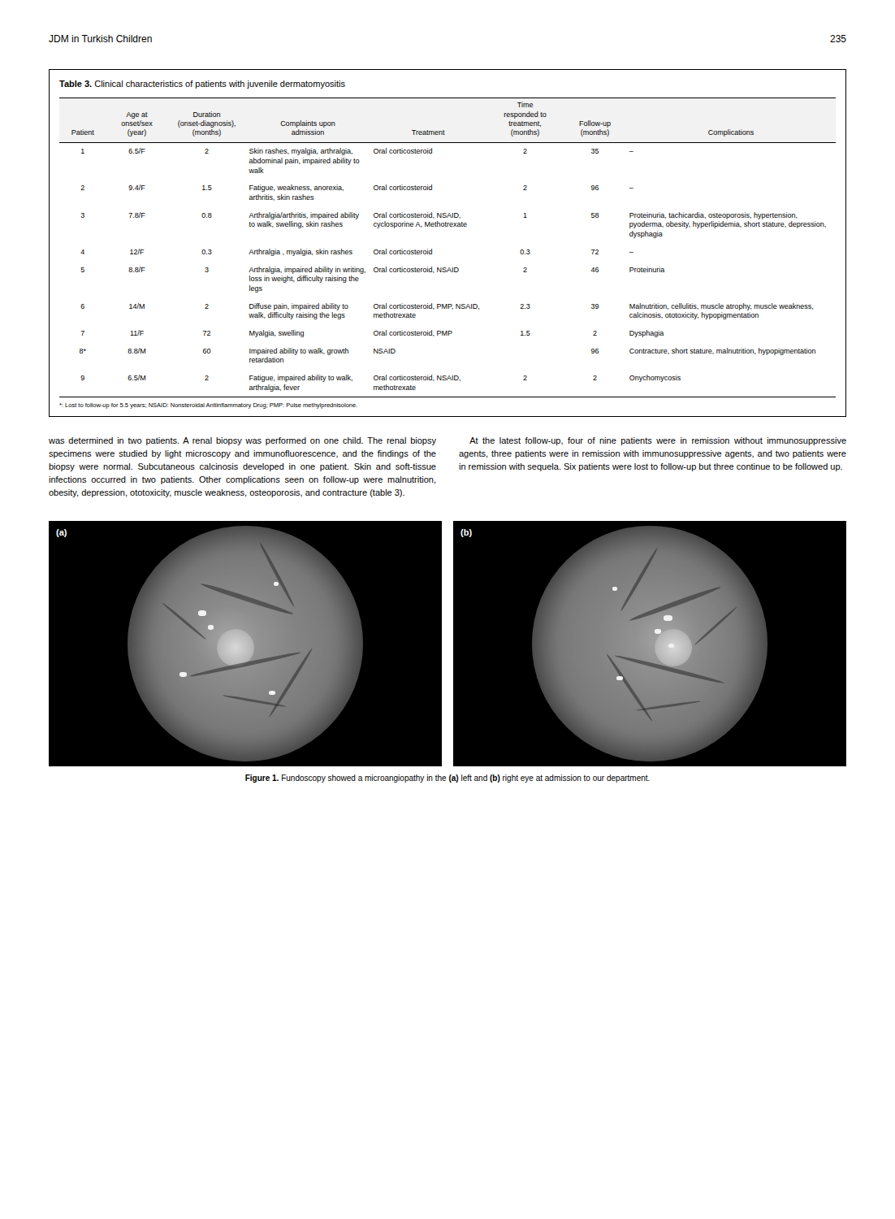JDM in Turkish Children
235
Table 3. Clinical characteristics of patients with juvenile dermatomyositis
| Patient | Age at onset/sex (year) | Duration (onset-diagnosis), (months) | Complaints upon admission | Treatment | Time responded to treatment, (months) | Follow-up (months) | Complications |
| --- | --- | --- | --- | --- | --- | --- | --- |
| 1 | 6.5/F | 2 | Skin rashes, myalgia, arthralgia, abdominal pain, impaired ability to walk | Oral corticosteroid | 2 | 35 | – |
| 2 | 9.4/F | 1.5 | Fatigue, weakness, anorexia, arthritis, skin rashes | Oral corticosteroid | 2 | 96 | – |
| 3 | 7.8/F | 0.8 | Arthralgia/arthritis, impaired ability to walk, swelling, skin rashes | Oral corticosteroid, NSAID, cyclosporine A, Methotrexate | 1 | 58 | Proteinuria, tachicardia, osteoporosis, hypertension, pyoderma, obesity, hyperlipidemia, short stature, depression, dysphagia |
| 4 | 12/F | 0.3 | Arthralgia , myalgia, skin rashes | Oral corticosteroid | 0.3 | 72 | – |
| 5 | 8.8/F | 3 | Arthralgia, impaired ability in writing, loss in weight, difficulty raising the legs | Oral corticosteroid, NSAID | 2 | 46 | Proteinuria |
| 6 | 14/M | 2 | Diffuse pain, impaired ability to walk, difficulty raising the legs | Oral corticosteroid, PMP, NSAID, methotrexate | 2.3 | 39 | Malnutrition, cellulitis, muscle atrophy, muscle weakness, calcinosis, ototoxicity, hypopigmentation |
| 7 | 11/F | 72 | Myalgia, swelling | Oral corticosteroid, PMP | 1.5 | 2 | Dysphagia |
| 8* | 8.8/M | 60 | Impaired ability to walk, growth retardation | NSAID | | 96 | Contracture, short stature, malnutrition, hypopigmentation |
| 9 | 6.5/M | 2 | Fatigue, impaired ability to walk, arthralgia, fever | Oral corticosteroid, NSAID, methotrexate | 2 | 2 | Onychomycosis |
*: Lost to follow-up for 5.5 years; NSAID: Nonsteroidal Antiinflammatory Drug; PMP: Pulse methylprednisolone.
was determined in two patients. A renal biopsy was performed on one child. The renal biopsy specimens were studied by light microscopy and immunofluorescence, and the findings of the biopsy were normal. Subcutaneous calcinosis developed in one patient. Skin and soft-tissue infections occurred in two patients. Other complications seen on follow-up were malnutrition, obesity, depression, ototoxicity, muscle weakness, osteoporosis, and contracture (table 3).
At the latest follow-up, four of nine patients were in remission without immunosuppressive agents, three patients were in remission with immunosuppressive agents, and two patients were in remission with sequela. Six patients were lost to follow-up but three continue to be followed up.
(a)
(b)
Figure 1. Fundoscopy showed a microangiopathy in the (a) left and (b) right eye at admission to our department.